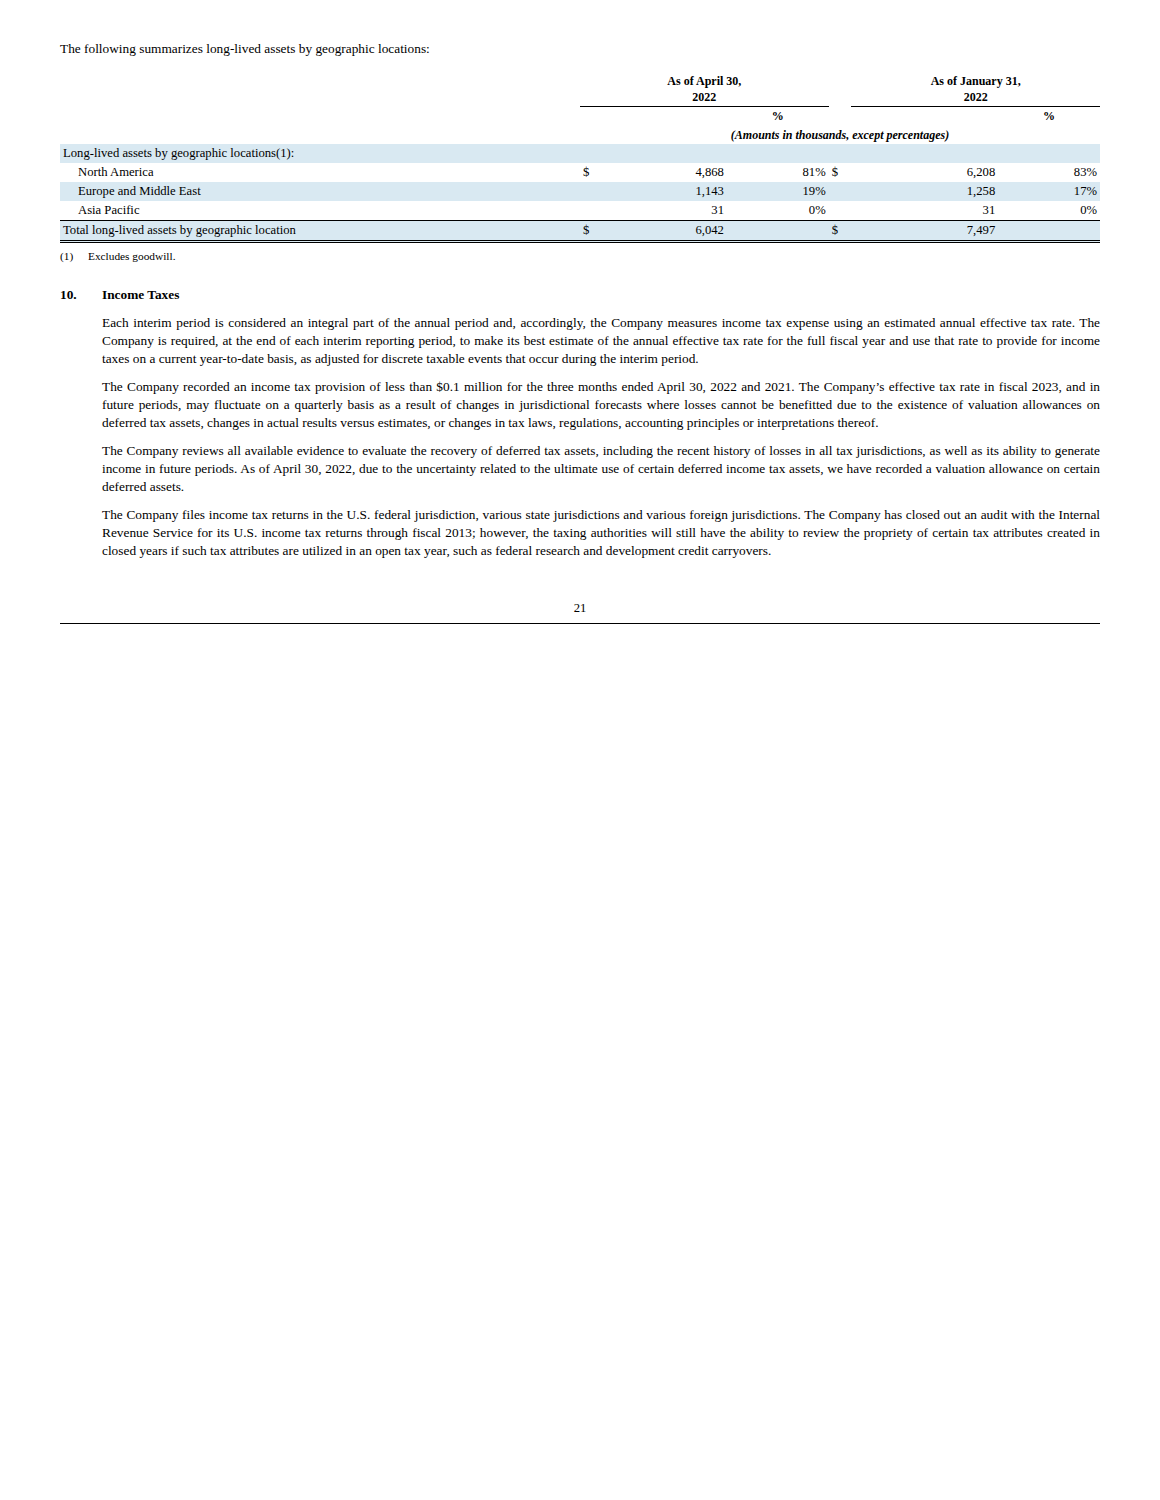The following summarizes long-lived assets by geographic locations:
| | As of April 30, 2022 | | As of January 31, 2022 |
| | | % | | | % |
| | (Amounts in thousands, except percentages) |
| Long-lived assets by geographic locations(1): | | | | | | | |
| North America | $ | 4,868 | 81% | $ | | 6,208 | 83% |
| Europe and Middle East | | 1,143 | 19% | | | 1,258 | 17% |
| Asia Pacific | | 31 | 0% | | | 31 | 0% |
| Total long-lived assets by geographic location | $ | 6,042 | | $ | | 7,497 | |
(1) Excludes goodwill.
10.
Income Taxes
Each interim period is considered an integral part of the annual period and, accordingly, the Company measures income tax expense using an estimated annual effective tax rate. The Company is required, at the end of each interim reporting period, to make its best estimate of the annual effective tax rate for the full fiscal year and use that rate to provide for income taxes on a current year-to-date basis, as adjusted for discrete taxable events that occur during the interim period.
The Company recorded an income tax provision of less than $0.1 million for the three months ended April 30, 2022 and 2021. The Company’s effective tax rate in fiscal 2023, and in future periods, may fluctuate on a quarterly basis as a result of changes in jurisdictional forecasts where losses cannot be benefitted due to the existence of valuation allowances on deferred tax assets, changes in actual results versus estimates, or changes in tax laws, regulations, accounting principles or interpretations thereof.
The Company reviews all available evidence to evaluate the recovery of deferred tax assets, including the recent history of losses in all tax jurisdictions, as well as its ability to generate income in future periods. As of April 30, 2022, due to the uncertainty related to the ultimate use of certain deferred income tax assets, we have recorded a valuation allowance on certain deferred assets.
The Company files income tax returns in the U.S. federal jurisdiction, various state jurisdictions and various foreign jurisdictions. The Company has closed out an audit with the Internal Revenue Service for its U.S. income tax returns through fiscal 2013; however, the taxing authorities will still have the ability to review the propriety of certain tax attributes created in closed years if such tax attributes are utilized in an open tax year, such as federal research and development credit carryovers.
21